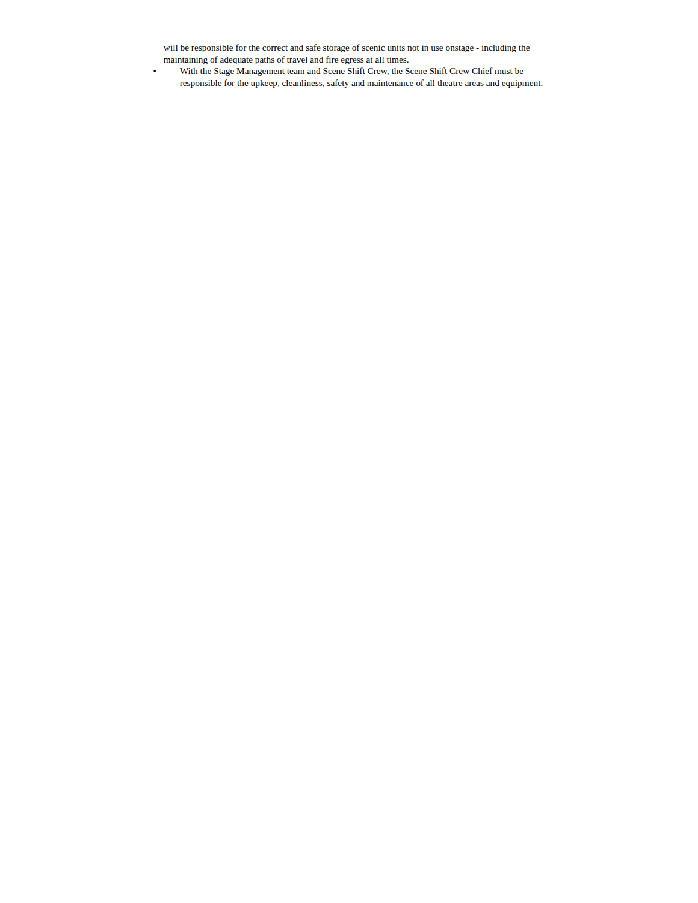will be responsible for the correct and safe storage of scenic units not in use onstage - including the maintaining of adequate paths of travel and fire egress at all times.
With the Stage Management team and Scene Shift Crew, the Scene Shift Crew Chief must be responsible for the upkeep, cleanliness, safety and maintenance of all theatre areas and equipment.